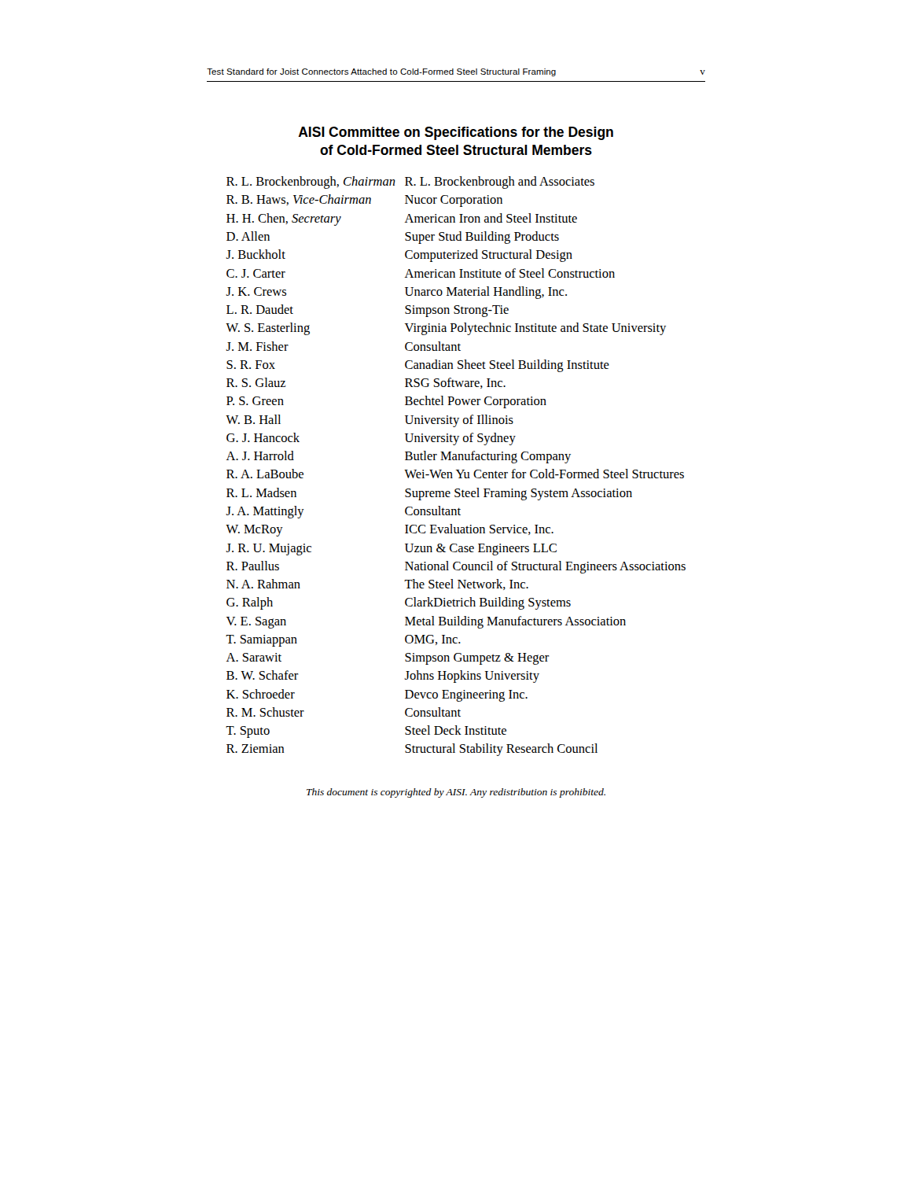Test Standard for Joist Connectors Attached to Cold-Formed Steel Structural Framing v
AISI Committee on Specifications for the Design of Cold-Formed Steel Structural Members
| R. L. Brockenbrough, Chairman | R. L. Brockenbrough and Associates |
| R. B. Haws, Vice-Chairman | Nucor Corporation |
| H. H. Chen, Secretary | American Iron and Steel Institute |
| D. Allen | Super Stud Building Products |
| J. Buckholt | Computerized Structural Design |
| C. J. Carter | American Institute of Steel Construction |
| J. K. Crews | Unarco Material Handling, Inc. |
| L. R. Daudet | Simpson Strong-Tie |
| W. S. Easterling | Virginia Polytechnic Institute and State University |
| J. M. Fisher | Consultant |
| S. R. Fox | Canadian Sheet Steel Building Institute |
| R. S. Glauz | RSG Software, Inc. |
| P. S. Green | Bechtel Power Corporation |
| W. B. Hall | University of Illinois |
| G. J. Hancock | University of Sydney |
| A. J. Harrold | Butler Manufacturing Company |
| R. A. LaBoube | Wei-Wen Yu Center for Cold-Formed Steel Structures |
| R. L. Madsen | Supreme Steel Framing System Association |
| J. A. Mattingly | Consultant |
| W. McRoy | ICC Evaluation Service, Inc. |
| J. R. U. Mujagic | Uzun & Case Engineers LLC |
| R. Paullus | National Council of Structural Engineers Associations |
| N. A. Rahman | The Steel Network, Inc. |
| G. Ralph | ClarkDietrich Building Systems |
| V. E. Sagan | Metal Building Manufacturers Association |
| T. Samiappan | OMG, Inc. |
| A. Sarawit | Simpson Gumpetz & Heger |
| B. W. Schafer | Johns Hopkins University |
| K. Schroeder | Devco Engineering Inc. |
| R. M. Schuster | Consultant |
| T. Sputo | Steel Deck Institute |
| R. Ziemian | Structural Stability Research Council |
This document is copyrighted by AISI. Any redistribution is prohibited.